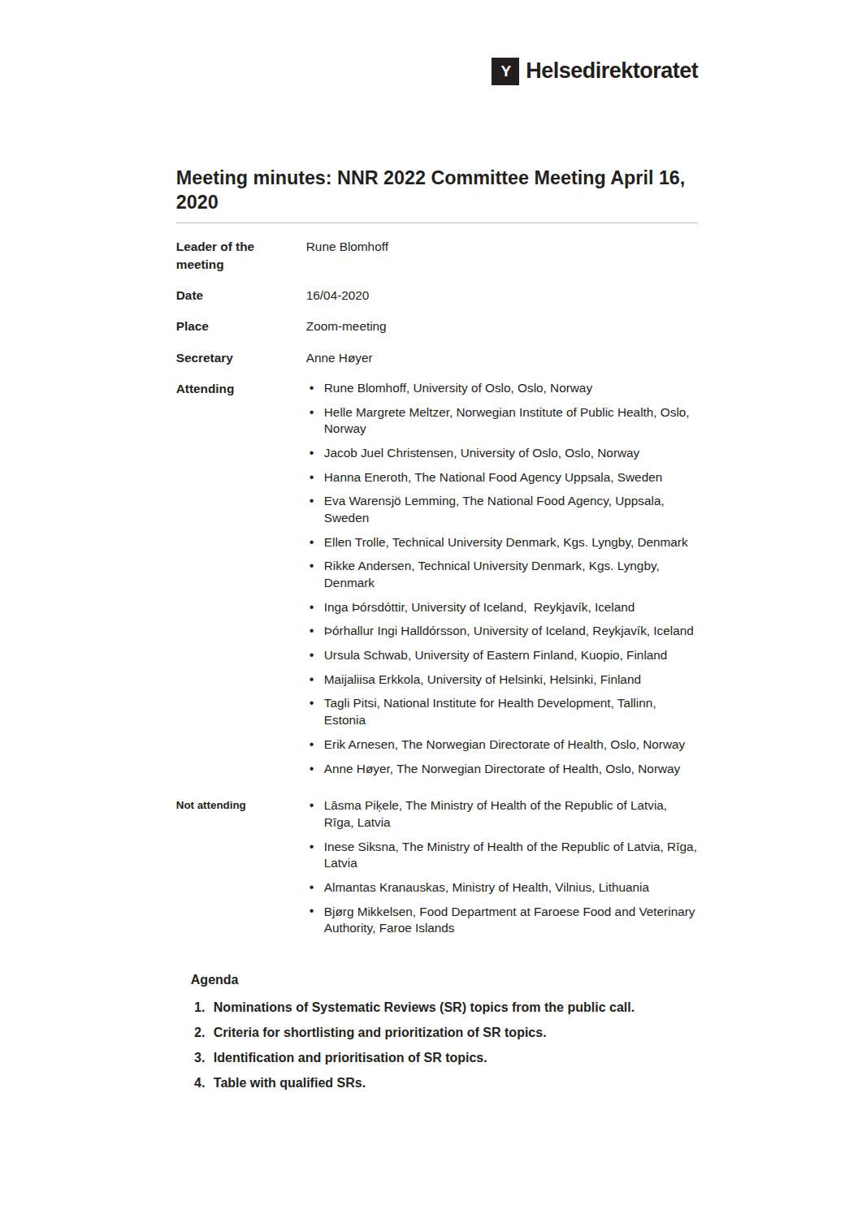YHelsedirektoratet
Meeting minutes: NNR 2022 Committee Meeting April 16, 2020
| Leader of the meeting | Rune Blomhoff |
| Date | 16/04-2020 |
| Place | Zoom-meeting |
| Secretary | Anne Høyer |
| Attending | Rune Blomhoff, University of Oslo, Oslo, Norway Helle Margrete Meltzer, Norwegian Institute of Public Health, Oslo, Norway Jacob Juel Christensen, University of Oslo, Oslo, Norway Hanna Eneroth, The National Food Agency Uppsala, Sweden Eva Warensjö Lemming, The National Food Agency, Uppsala, Sweden Ellen Trolle, Technical University Denmark, Kgs. Lyngby, Denmark Rikke Andersen, Technical University Denmark, Kgs. Lyngby, Denmark Inga Þórsdóttir, University of Iceland, Reykjavík, Iceland Þórhallur Ingi Halldórsson, University of Iceland, Reykjavík, Iceland Ursula Schwab, University of Eastern Finland, Kuopio, Finland Maijaliisa Erkkola, University of Helsinki, Helsinki, Finland Tagli Pitsi, National Institute for Health Development, Tallinn, Estonia Erik Arnesen, The Norwegian Directorate of Health, Oslo, Norway Anne Høyer, The Norwegian Directorate of Health, Oslo, Norway |
| Not attending | Lāsma Piķele, The Ministry of Health of the Republic of Latvia, Rīga, Latvia Inese Siksna, The Ministry of Health of the Republic of Latvia, Rīga, Latvia Almantas Kranauskas, Ministry of Health, Vilnius, Lithuania Bjørg Mikkelsen, Food Department at Faroese Food and Veterinary Authority, Faroe Islands |
Agenda
Nominations of Systematic Reviews (SR) topics from the public call.
Criteria for shortlisting and prioritization of SR topics.
Identification and prioritisation of SR topics.
Table with qualified SRs.